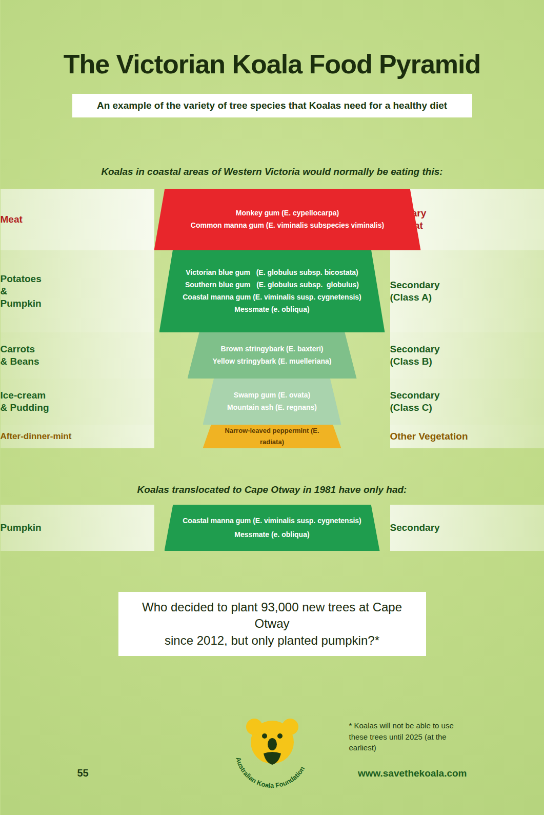The Victorian Koala Food Pyramid
An example of the variety of tree species that Koalas need for a healthy diet
Koalas in coastal areas of Western Victoria would normally be eating this:
| Meat | Monkey gum (E. cypellocarpa) Common manna gum (E. viminalis subspecies viminalis) | Primary Habitat |
| Potatoes & Pumpkin | Victorian blue gum (E. globulus subsp. bicostata) Southern blue gum (E. globulus subsp. globulus) Coastal manna gum (E. viminalis susp. cygnetensis) Messmate (e. obliqua) | Secondary (Class A) |
| Carrots & Beans | Brown stringybark (E. baxteri) Yellow stringybark (E. muelleriana) | Secondary (Class B) |
| Ice-cream & Pudding | Swamp gum (E. ovata) Mountain ash (E. regnans) | Secondary (Class C) |
| After-dinner-mint | Narrow-leaved peppermint (E. radiata) | Other Vegetation |
Koalas translocated to Cape Otway in 1981 have only had:
| Pumpkin | Coastal manna gum (E. viminalis susp. cygnetensis) Messmate (e. obliqua) | Secondary |
Who decided to plant 93,000 new trees at Cape Otway
since 2012, but only planted pumpkin?*
55
Australian Koala Foundation
* Koalas will not be able to use these trees until 2025 (at the earliest)
www.savethekoala.com